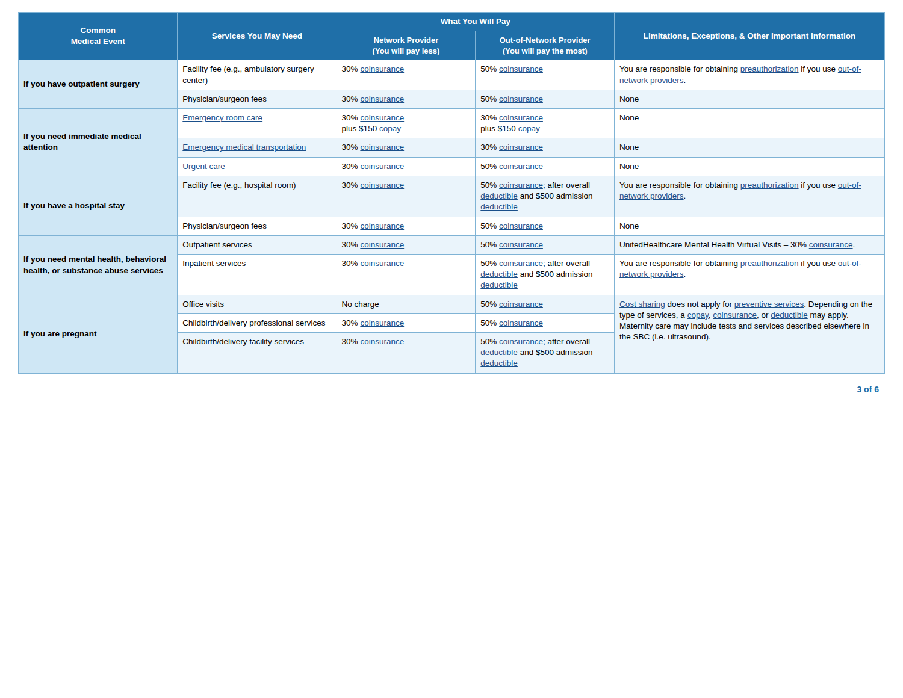| Common Medical Event | Services You May Need | What You Will Pay | Limitations, Exceptions, & Other Important Information |
| --- | --- | --- | --- |
| Network Provider (You will pay less) | Out-of-Network Provider (You will pay the most) |
| If you have outpatient surgery | Facility fee (e.g., ambulatory surgery center) | 30% coinsurance | 50% coinsurance | You are responsible for obtaining preauthorization if you use out-of-network providers . |
| Physician/surgeon fees | 30% coinsurance | 50% coinsurance | None |
| If you need immediate medical attention | Emergency room care | 30% coinsurance plus $150 copay | 30% coinsurance plus $150 copay | None |
| Emergency medical transportation | 30% coinsurance | 30% coinsurance | None |
| Urgent care | 30% coinsurance | 50% coinsurance | None |
| If you have a hospital stay | Facility fee (e.g., hospital room) | 30% coinsurance | 50% coinsurance ; after overall deductible and $500 admission deductible | You are responsible for obtaining preauthorization if you use out-of-network providers . |
| Physician/surgeon fees | 30% coinsurance | 50% coinsurance | None |
| If you need mental health, behavioral health, or substance abuse services | Outpatient services | 30% coinsurance | 50% coinsurance | UnitedHealthcare Mental Health Virtual Visits – 30% coinsurance . |
| Inpatient services | 30% coinsurance | 50% coinsurance ; after overall deductible and $500 admission deductible | You are responsible for obtaining preauthorization if you use out-of-network providers . |
| If you are pregnant | Office visits | No charge | 50% coinsurance | Cost sharing does not apply for preventive services . Depending on the type of services, a copay , coinsurance , or deductible may apply. Maternity care may include tests and services described elsewhere in the SBC (i.e. ultrasound). |
| Childbirth/delivery professional services | 30% coinsurance | 50% coinsurance |
| Childbirth/delivery facility services | 30% coinsurance | 50% coinsurance ; after overall deductible and $500 admission deductible |
3 of 6